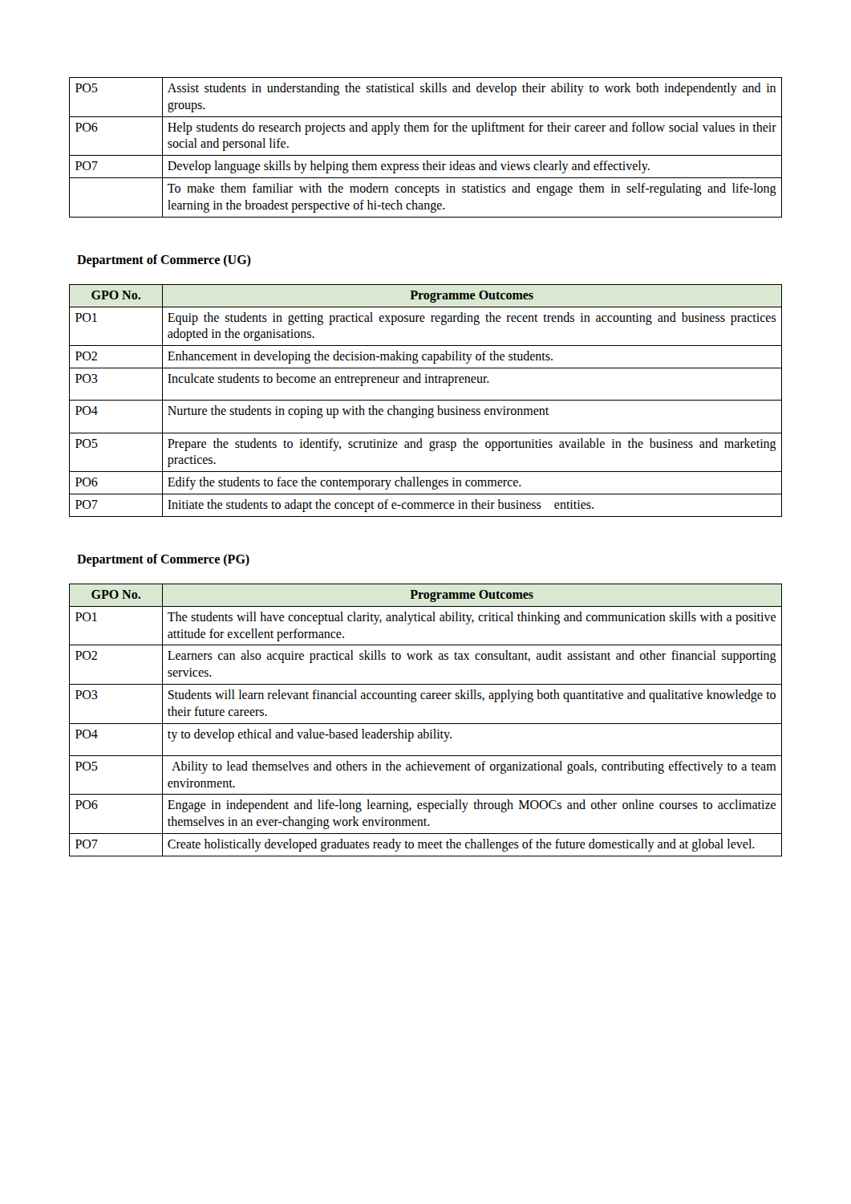| PO5 | Assist students in understanding the statistical skills and develop their ability to work both independently and in groups. |
| PO6 | Help students do research projects and apply them for the upliftment for their career and follow social values in their social and personal life. |
| PO7 | Develop language skills by helping them express their ideas and views clearly and effectively. |
| | To make them familiar with the modern concepts in statistics and engage them in self-regulating and life-long learning in the broadest perspective of hi-tech change. |
Department of Commerce (UG)
| GPO No. | Programme Outcomes |
| --- | --- |
| PO1 | Equip the students in getting practical exposure regarding the recent trends in accounting and business practices adopted in the organisations. |
| PO2 | Enhancement in developing the decision-making capability of the students. |
| PO3 | Inculcate students to become an entrepreneur and intrapreneur. |
| PO4 | Nurture the students in coping up with the changing business environment |
| PO5 | Prepare the students to identify, scrutinize and grasp the opportunities available in the business and marketing practices. |
| PO6 | Edify the students to face the contemporary challenges in commerce. |
| PO7 | Initiate the students to adapt the concept of e-commerce in their business entities. |
Department of Commerce (PG)
| GPO No. | Programme Outcomes |
| --- | --- |
| PO1 | The students will have conceptual clarity, analytical ability, critical thinking and communication skills with a positive attitude for excellent performance. |
| PO2 | Learners can also acquire practical skills to work as tax consultant, audit assistant and other financial supporting services. |
| PO3 | Students will learn relevant financial accounting career skills, applying both quantitative and qualitative knowledge to their future careers. |
| PO4 | ty to develop ethical and value-based leadership ability. |
| PO5 | Ability to lead themselves and others in the achievement of organizational goals, contributing effectively to a team environment. |
| PO6 | Engage in independent and life-long learning, especially through MOOCs and other online courses to acclimatize themselves in an ever-changing work environment. |
| PO7 | Create holistically developed graduates ready to meet the challenges of the future domestically and at global level. |